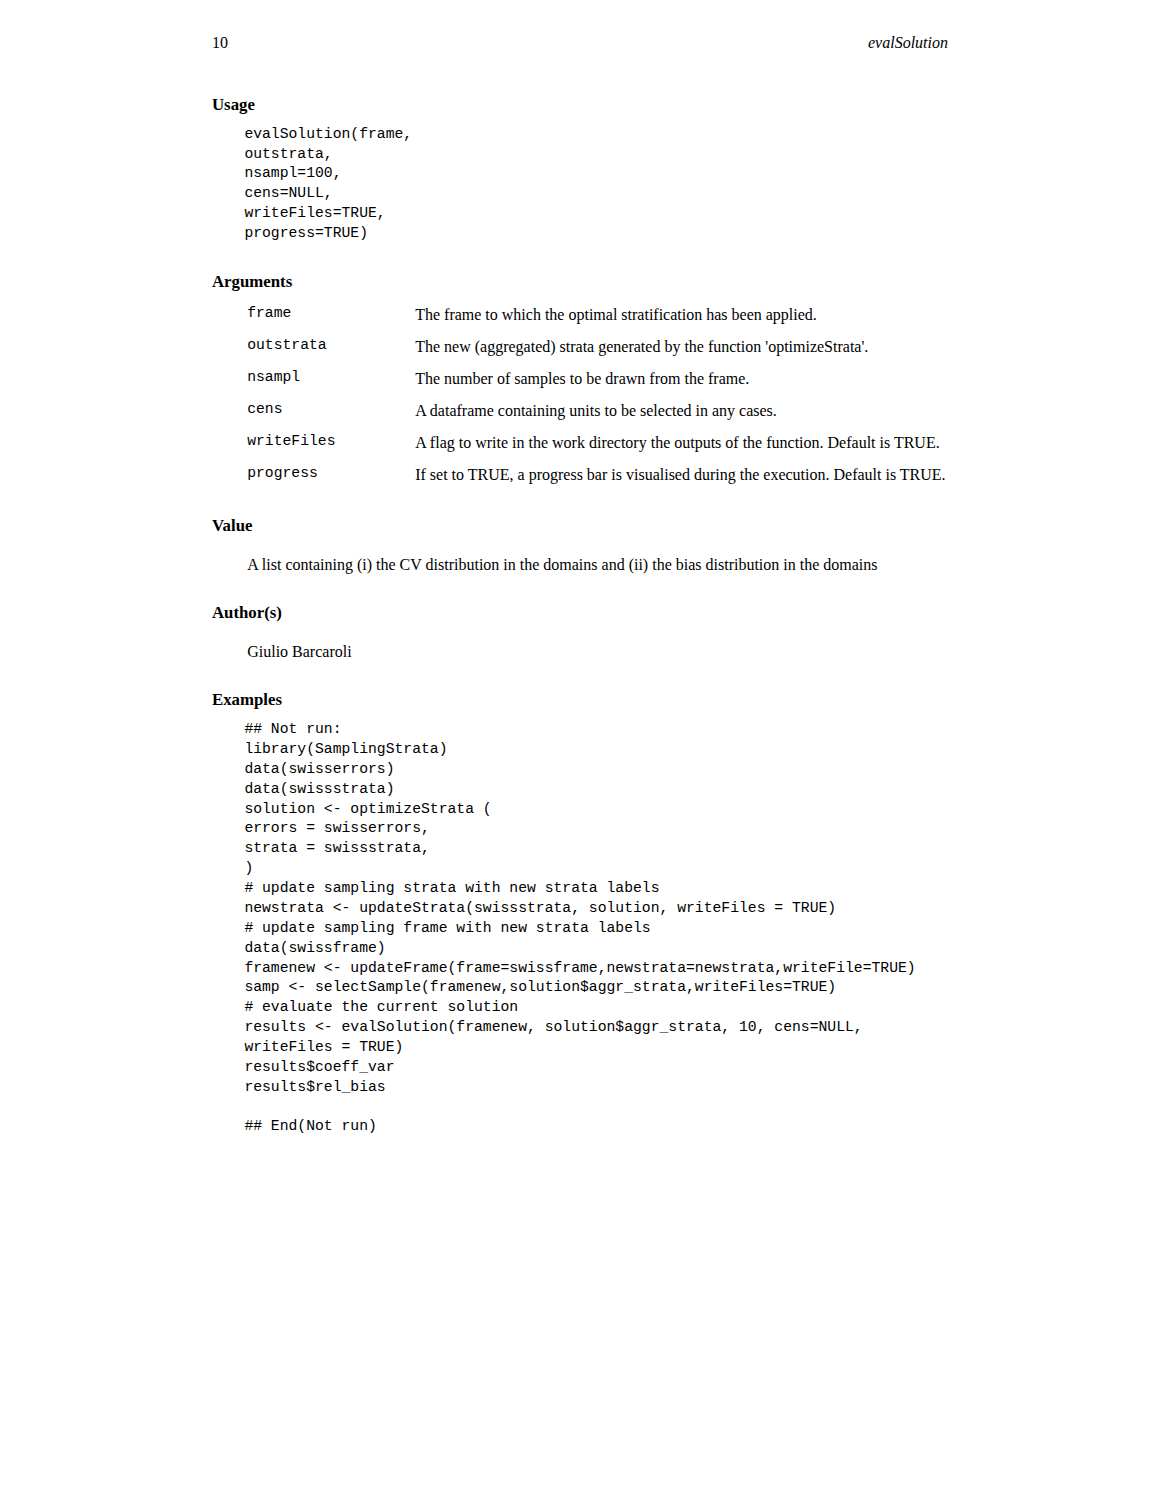10 evalSolution
Usage
evalSolution(frame,
outstrata,
nsampl=100,
cens=NULL,
writeFiles=TRUE,
progress=TRUE)
Arguments
frame
The frame to which the optimal stratification has been applied.
outstrata
The new (aggregated) strata generated by the function 'optimizeStrata'.
nsampl
The number of samples to be drawn from the frame.
cens
A dataframe containing units to be selected in any cases.
writeFiles
A flag to write in the work directory the outputs of the function. Default is TRUE.
progress
If set to TRUE, a progress bar is visualised during the execution. Default is TRUE.
Value
A list containing (i) the CV distribution in the domains and (ii) the bias distribution in the domains
Author(s)
Giulio Barcaroli
Examples
## Not run: 
library(SamplingStrata)
data(swisserrors)
data(swissstrata)
solution <- optimizeStrata (
errors = swisserrors,
strata = swissstrata,
)
# update sampling strata with new strata labels
newstrata <- updateStrata(swissstrata, solution, writeFiles = TRUE)
# update sampling frame with new strata labels
data(swissframe)
framenew <- updateFrame(frame=swissframe,newstrata=newstrata,writeFile=TRUE)
samp <- selectSample(framenew,solution$aggr_strata,writeFiles=TRUE)
# evaluate the current solution
results <- evalSolution(framenew, solution$aggr_strata, 10, cens=NULL, writeFiles = TRUE) 
results$coeff_var
results$rel_bias

## End(Not run)